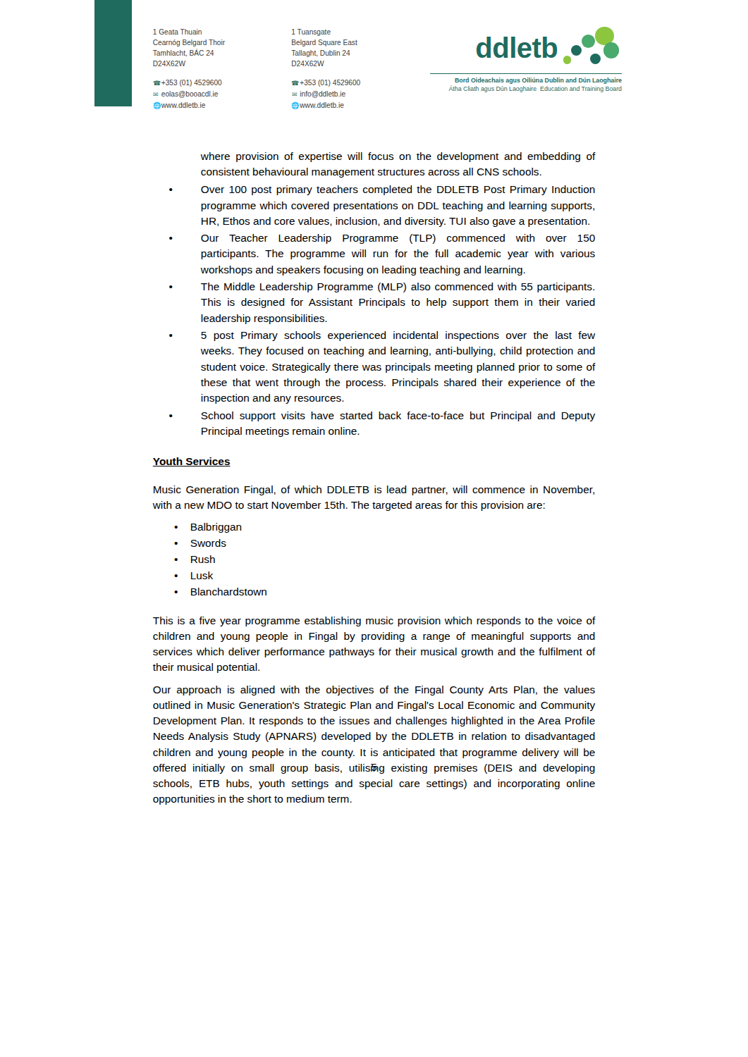1 Geata Thuain
Cearnóg Belgard Thoir
Tamhlacht, BÁC 24
D24X62W
☎+353 (01) 4529600
✉eolas@booacdl.ie
🌐www.ddletb.ie
1 Tuansgate
Belgard Square East
Tallaght, Dublin 24
D24X62W
☎+353 (01) 4529600
✉info@ddletb.ie
🌐www.ddletb.ie
dd letb
Bord Oideachais agus Oiliúna Dublin and Dún Laoghaire
Átha Cliath agus Dún Laoghaire Education and Training Board
where provision of expertise will focus on the development and embedding of consistent behavioural management structures across all CNS schools.
• Over 100 post primary teachers completed the DDLETB Post Primary Induction programme which covered presentations on DDL teaching and learning supports, HR, Ethos and core values, inclusion, and diversity. TUI also gave a presentation.
• Our Teacher Leadership Programme (TLP) commenced with over 150 participants. The programme will run for the full academic year with various workshops and speakers focusing on leading teaching and learning.
• The Middle Leadership Programme (MLP) also commenced with 55 participants. This is designed for Assistant Principals to help support them in their varied leadership responsibilities.
• 5 post Primary schools experienced incidental inspections over the last few weeks. They focused on teaching and learning, anti-bullying, child protection and student voice. Strategically there was principals meeting planned prior to some of these that went through the process. Principals shared their experience of the inspection and any resources.
• School support visits have started back face-to-face but Principal and Deputy Principal meetings remain online.
Youth Services
Music Generation Fingal, of which DDLETB is lead partner, will commence in November, with a new MDO to start November 15th. The targeted areas for this provision are:
•Balbriggan
•Swords
•Rush
•Lusk
•Blanchardstown
This is a five year programme establishing music provision which responds to the voice of children and young people in Fingal by providing a range of meaningful supports and services which deliver performance pathways for their musical growth and the fulfilment of their musical potential.
Our approach is aligned with the objectives of the Fingal County Arts Plan, the values outlined in Music Generation's Strategic Plan and Fingal's Local Economic and Community Development Plan. It responds to the issues and challenges highlighted in the Area Profile Needs Analysis Study (APNARS) developed by the DDLETB in relation to disadvantaged children and young people in the county. It is anticipated that programme delivery will be offered initially on small group basis, utilising existing premises (DEIS and developing schools, ETB hubs, youth settings and special care settings) and incorporating online opportunities in the short to medium term.
5